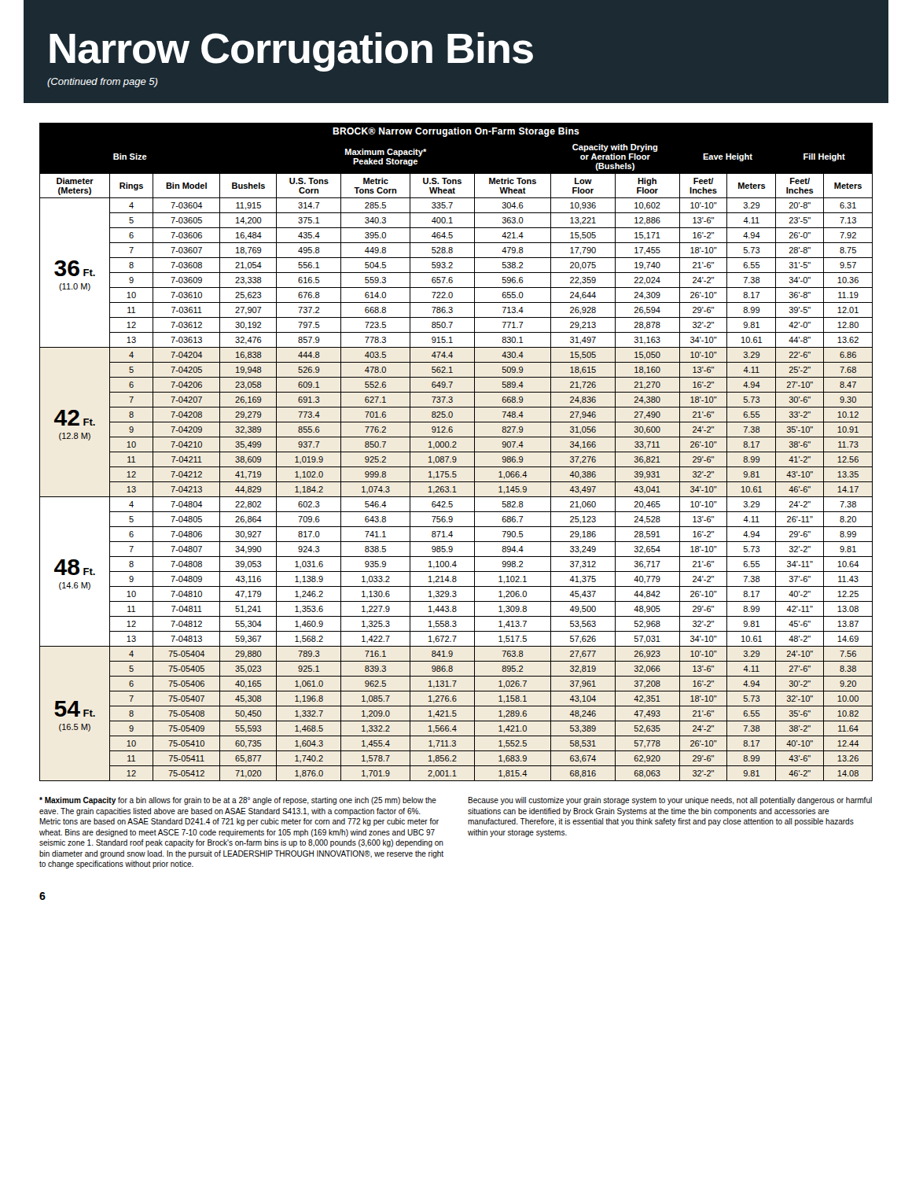Narrow Corrugation Bins
(Continued from page 5)
| BROCK® Narrow Corrugation On-Farm Storage Bins |
| --- |
| Bin Size | Maximum Capacity* Peaked Storage | Capacity with Drying or Aeration Floor (Bushels) | Eave Height | Fill Height |
| Diameter (Meters) | Rings | Bin Model | Bushels | U.S. Tons Corn | Metric Tons Corn | U.S. Tons Wheat | Metric Tons Wheat | Low Floor | High Floor | Feet/ Inches | Meters | Feet/ Inches | Meters |
| 36 Ft. (11.0 M) | 4 | 7-03604 | 11,915 | 314.7 | 285.5 | 335.7 | 304.6 | 10,936 | 10,602 | 10'-10" | 3.29 | 20'-8" | 6.31 |
| 5 | 7-03605 | 14,200 | 375.1 | 340.3 | 400.1 | 363.0 | 13,221 | 12,886 | 13'-6" | 4.11 | 23'-5" | 7.13 |
| 6 | 7-03606 | 16,484 | 435.4 | 395.0 | 464.5 | 421.4 | 15,505 | 15,171 | 16'-2" | 4.94 | 26'-0" | 7.92 |
| 7 | 7-03607 | 18,769 | 495.8 | 449.8 | 528.8 | 479.8 | 17,790 | 17,455 | 18'-10" | 5.73 | 28'-8" | 8.75 |
| 8 | 7-03608 | 21,054 | 556.1 | 504.5 | 593.2 | 538.2 | 20,075 | 19,740 | 21'-6" | 6.55 | 31'-5" | 9.57 |
| 9 | 7-03609 | 23,338 | 616.5 | 559.3 | 657.6 | 596.6 | 22,359 | 22,024 | 24'-2" | 7.38 | 34'-0" | 10.36 |
| 10 | 7-03610 | 25,623 | 676.8 | 614.0 | 722.0 | 655.0 | 24,644 | 24,309 | 26'-10" | 8.17 | 36'-8" | 11.19 |
| 11 | 7-03611 | 27,907 | 737.2 | 668.8 | 786.3 | 713.4 | 26,928 | 26,594 | 29'-6" | 8.99 | 39'-5" | 12.01 |
| 12 | 7-03612 | 30,192 | 797.5 | 723.5 | 850.7 | 771.7 | 29,213 | 28,878 | 32'-2" | 9.81 | 42'-0" | 12.80 |
| 13 | 7-03613 | 32,476 | 857.9 | 778.3 | 915.1 | 830.1 | 31,497 | 31,163 | 34'-10" | 10.61 | 44'-8" | 13.62 |
| 42 Ft. (12.8 M) | 4 | 7-04204 | 16,838 | 444.8 | 403.5 | 474.4 | 430.4 | 15,505 | 15,050 | 10'-10" | 3.29 | 22'-6" | 6.86 |
| 5 | 7-04205 | 19,948 | 526.9 | 478.0 | 562.1 | 509.9 | 18,615 | 18,160 | 13'-6" | 4.11 | 25'-2" | 7.68 |
| 6 | 7-04206 | 23,058 | 609.1 | 552.6 | 649.7 | 589.4 | 21,726 | 21,270 | 16'-2" | 4.94 | 27'-10" | 8.47 |
| 7 | 7-04207 | 26,169 | 691.3 | 627.1 | 737.3 | 668.9 | 24,836 | 24,380 | 18'-10" | 5.73 | 30'-6" | 9.30 |
| 8 | 7-04208 | 29,279 | 773.4 | 701.6 | 825.0 | 748.4 | 27,946 | 27,490 | 21'-6" | 6.55 | 33'-2" | 10.12 |
| 9 | 7-04209 | 32,389 | 855.6 | 776.2 | 912.6 | 827.9 | 31,056 | 30,600 | 24'-2" | 7.38 | 35'-10" | 10.91 |
| 10 | 7-04210 | 35,499 | 937.7 | 850.7 | 1,000.2 | 907.4 | 34,166 | 33,711 | 26'-10" | 8.17 | 38'-6" | 11.73 |
| 11 | 7-04211 | 38,609 | 1,019.9 | 925.2 | 1,087.9 | 986.9 | 37,276 | 36,821 | 29'-6" | 8.99 | 41'-2" | 12.56 |
| 12 | 7-04212 | 41,719 | 1,102.0 | 999.8 | 1,175.5 | 1,066.4 | 40,386 | 39,931 | 32'-2" | 9.81 | 43'-10" | 13.35 |
| 13 | 7-04213 | 44,829 | 1,184.2 | 1,074.3 | 1,263.1 | 1,145.9 | 43,497 | 43,041 | 34'-10" | 10.61 | 46'-6" | 14.17 |
| 48 Ft. (14.6 M) | 4 | 7-04804 | 22,802 | 602.3 | 546.4 | 642.5 | 582.8 | 21,060 | 20,465 | 10'-10" | 3.29 | 24'-2" | 7.38 |
| 5 | 7-04805 | 26,864 | 709.6 | 643.8 | 756.9 | 686.7 | 25,123 | 24,528 | 13'-6" | 4.11 | 26'-11" | 8.20 |
| 6 | 7-04806 | 30,927 | 817.0 | 741.1 | 871.4 | 790.5 | 29,186 | 28,591 | 16'-2" | 4.94 | 29'-6" | 8.99 |
| 7 | 7-04807 | 34,990 | 924.3 | 838.5 | 985.9 | 894.4 | 33,249 | 32,654 | 18'-10" | 5.73 | 32'-2" | 9.81 |
| 8 | 7-04808 | 39,053 | 1,031.6 | 935.9 | 1,100.4 | 998.2 | 37,312 | 36,717 | 21'-6" | 6.55 | 34'-11" | 10.64 |
| 9 | 7-04809 | 43,116 | 1,138.9 | 1,033.2 | 1,214.8 | 1,102.1 | 41,375 | 40,779 | 24'-2" | 7.38 | 37'-6" | 11.43 |
| 10 | 7-04810 | 47,179 | 1,246.2 | 1,130.6 | 1,329.3 | 1,206.0 | 45,437 | 44,842 | 26'-10" | 8.17 | 40'-2" | 12.25 |
| 11 | 7-04811 | 51,241 | 1,353.6 | 1,227.9 | 1,443.8 | 1,309.8 | 49,500 | 48,905 | 29'-6" | 8.99 | 42'-11" | 13.08 |
| 12 | 7-04812 | 55,304 | 1,460.9 | 1,325.3 | 1,558.3 | 1,413.7 | 53,563 | 52,968 | 32'-2" | 9.81 | 45'-6" | 13.87 |
| 13 | 7-04813 | 59,367 | 1,568.2 | 1,422.7 | 1,672.7 | 1,517.5 | 57,626 | 57,031 | 34'-10" | 10.61 | 48'-2" | 14.69 |
| 54 Ft. (16.5 M) | 4 | 75-05404 | 29,880 | 789.3 | 716.1 | 841.9 | 763.8 | 27,677 | 26,923 | 10'-10" | 3.29 | 24'-10" | 7.56 |
| 5 | 75-05405 | 35,023 | 925.1 | 839.3 | 986.8 | 895.2 | 32,819 | 32,066 | 13'-6" | 4.11 | 27'-6" | 8.38 |
| 6 | 75-05406 | 40,165 | 1,061.0 | 962.5 | 1,131.7 | 1,026.7 | 37,961 | 37,208 | 16'-2" | 4.94 | 30'-2" | 9.20 |
| 7 | 75-05407 | 45,308 | 1,196.8 | 1,085.7 | 1,276.6 | 1,158.1 | 43,104 | 42,351 | 18'-10" | 5.73 | 32'-10" | 10.00 |
| 8 | 75-05408 | 50,450 | 1,332.7 | 1,209.0 | 1,421.5 | 1,289.6 | 48,246 | 47,493 | 21'-6" | 6.55 | 35'-6" | 10.82 |
| 9 | 75-05409 | 55,593 | 1,468.5 | 1,332.2 | 1,566.4 | 1,421.0 | 53,389 | 52,635 | 24'-2" | 7.38 | 38'-2" | 11.64 |
| 10 | 75-05410 | 60,735 | 1,604.3 | 1,455.4 | 1,711.3 | 1,552.5 | 58,531 | 57,778 | 26'-10" | 8.17 | 40'-10" | 12.44 |
| 11 | 75-05411 | 65,877 | 1,740.2 | 1,578.7 | 1,856.2 | 1,683.9 | 63,674 | 62,920 | 29'-6" | 8.99 | 43'-6" | 13.26 |
| 12 | 75-05412 | 71,020 | 1,876.0 | 1,701.9 | 2,001.1 | 1,815.4 | 68,816 | 68,063 | 32'-2" | 9.81 | 46'-2" | 14.08 |
* Maximum Capacity for a bin allows for grain to be at a 28° angle of repose, starting one inch (25 mm) below the eave. The grain capacities listed above are based on ASAE Standard S413.1, with a compaction factor of 6%. Metric tons are based on ASAE Standard D241.4 of 721 kg per cubic meter for corn and 772 kg per cubic meter for wheat. Bins are designed to meet ASCE 7-10 code requirements for 105 mph (169 km/h) wind zones and UBC 97 seismic zone 1. Standard roof peak capacity for Brock's on-farm bins is up to 8,000 pounds (3,600 kg) depending on bin diameter and ground snow load. In the pursuit of LEADERSHIP THROUGH INNOVATION®, we reserve the right to change specifications without prior notice.
Because you will customize your grain storage system to your unique needs, not all potentially dangerous or harmful situations can be identified by Brock Grain Systems at the time the bin components and accessories are manufactured. Therefore, it is essential that you think safety first and pay close attention to all possible hazards within your storage systems.
6